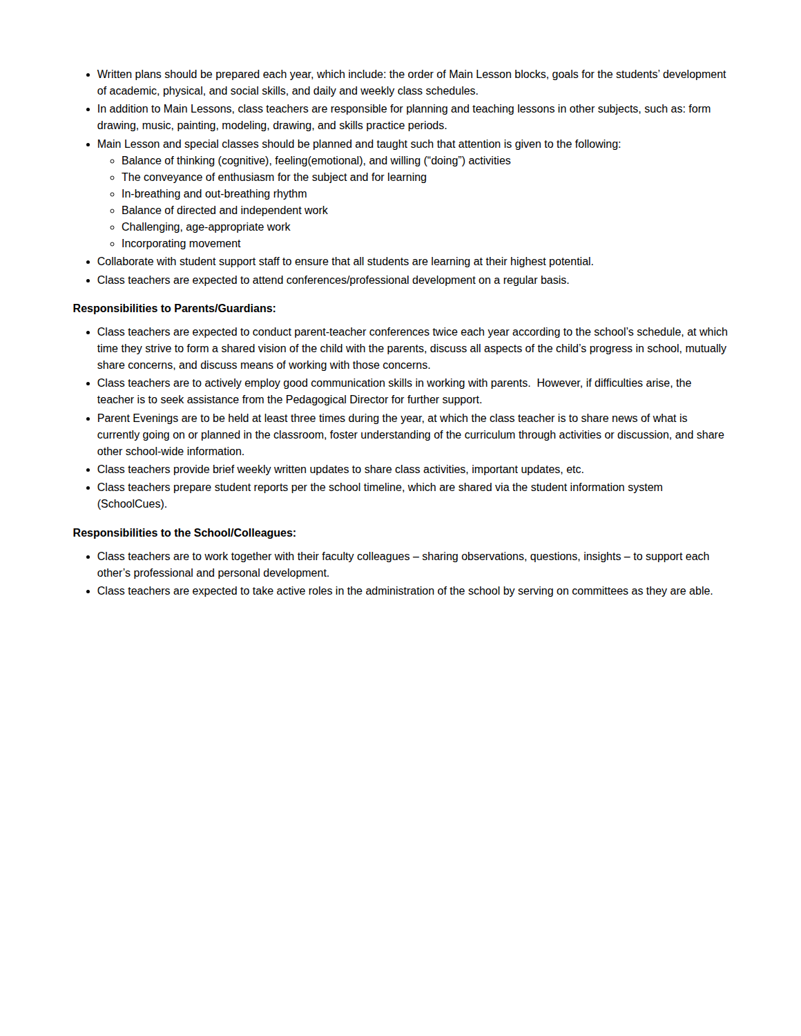Written plans should be prepared each year, which include: the order of Main Lesson blocks, goals for the students’ development of academic, physical, and social skills, and daily and weekly class schedules.
In addition to Main Lessons, class teachers are responsible for planning and teaching lessons in other subjects, such as: form drawing, music, painting, modeling, drawing, and skills practice periods.
Main Lesson and special classes should be planned and taught such that attention is given to the following:
Balance of thinking (cognitive), feeling(emotional), and willing (“doing”) activities
The conveyance of enthusiasm for the subject and for learning
In-breathing and out-breathing rhythm
Balance of directed and independent work
Challenging, age-appropriate work
Incorporating movement
Collaborate with student support staff to ensure that all students are learning at their highest potential.
Class teachers are expected to attend conferences/professional development on a regular basis.
Responsibilities to Parents/Guardians:
Class teachers are expected to conduct parent-teacher conferences twice each year according to the school’s schedule, at which time they strive to form a shared vision of the child with the parents, discuss all aspects of the child’s progress in school, mutually share concerns, and discuss means of working with those concerns.
Class teachers are to actively employ good communication skills in working with parents. However, if difficulties arise, the teacher is to seek assistance from the Pedagogical Director for further support.
Parent Evenings are to be held at least three times during the year, at which the class teacher is to share news of what is currently going on or planned in the classroom, foster understanding of the curriculum through activities or discussion, and share other school-wide information.
Class teachers provide brief weekly written updates to share class activities, important updates, etc.
Class teachers prepare student reports per the school timeline, which are shared via the student information system (SchoolCues).
Responsibilities to the School/Colleagues:
Class teachers are to work together with their faculty colleagues – sharing observations, questions, insights – to support each other’s professional and personal development.
Class teachers are expected to take active roles in the administration of the school by serving on committees as they are able.